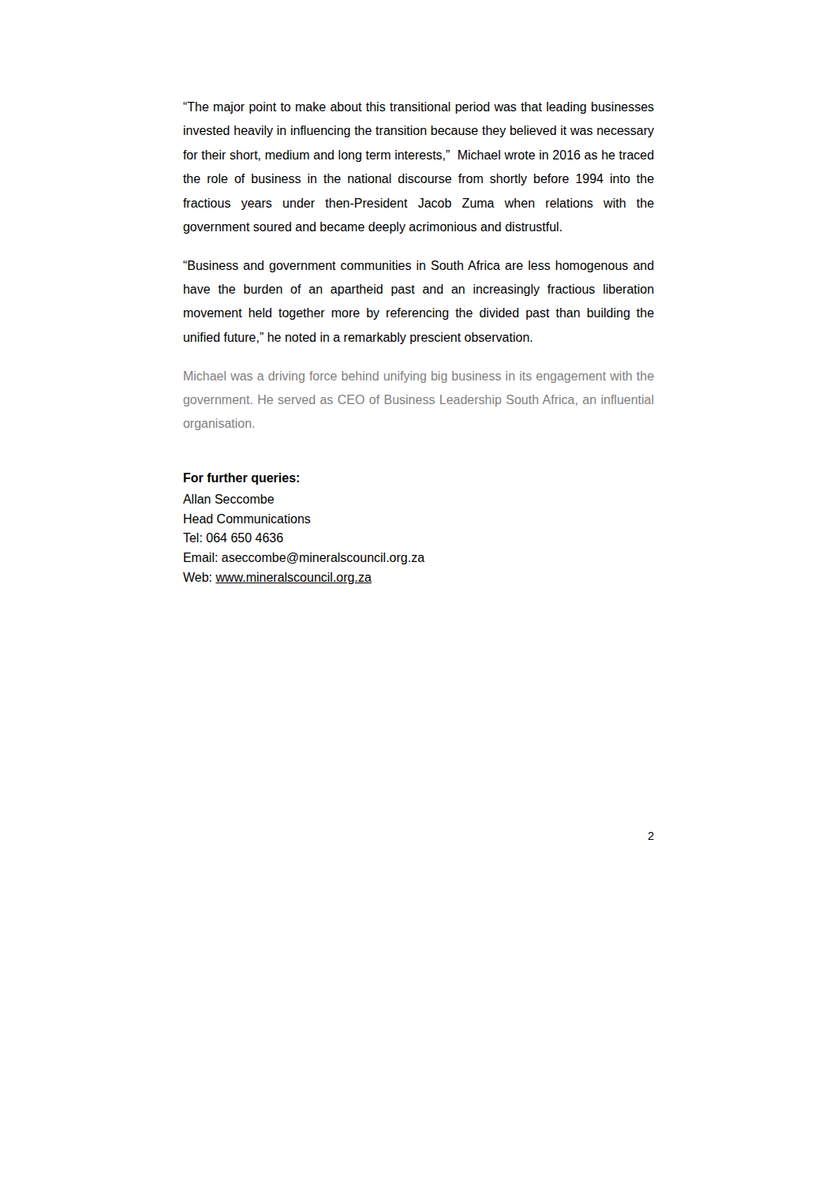“The major point to make about this transitional period was that leading businesses invested heavily in influencing the transition because they believed it was necessary for their short, medium and long term interests,” Michael wrote in 2016 as he traced the role of business in the national discourse from shortly before 1994 into the fractious years under then-President Jacob Zuma when relations with the government soured and became deeply acrimonious and distrustful.
“Business and government communities in South Africa are less homogenous and have the burden of an apartheid past and an increasingly fractious liberation movement held together more by referencing the divided past than building the unified future,” he noted in a remarkably prescient observation.
Michael was a driving force behind unifying big business in its engagement with the government. He served as CEO of Business Leadership South Africa, an influential organisation.
For further queries:
Allan Seccombe
Head Communications
Tel: 064 650 4636
Email: aseccombe@mineralscouncil.org.za
Web: www.mineralscouncil.org.za
2